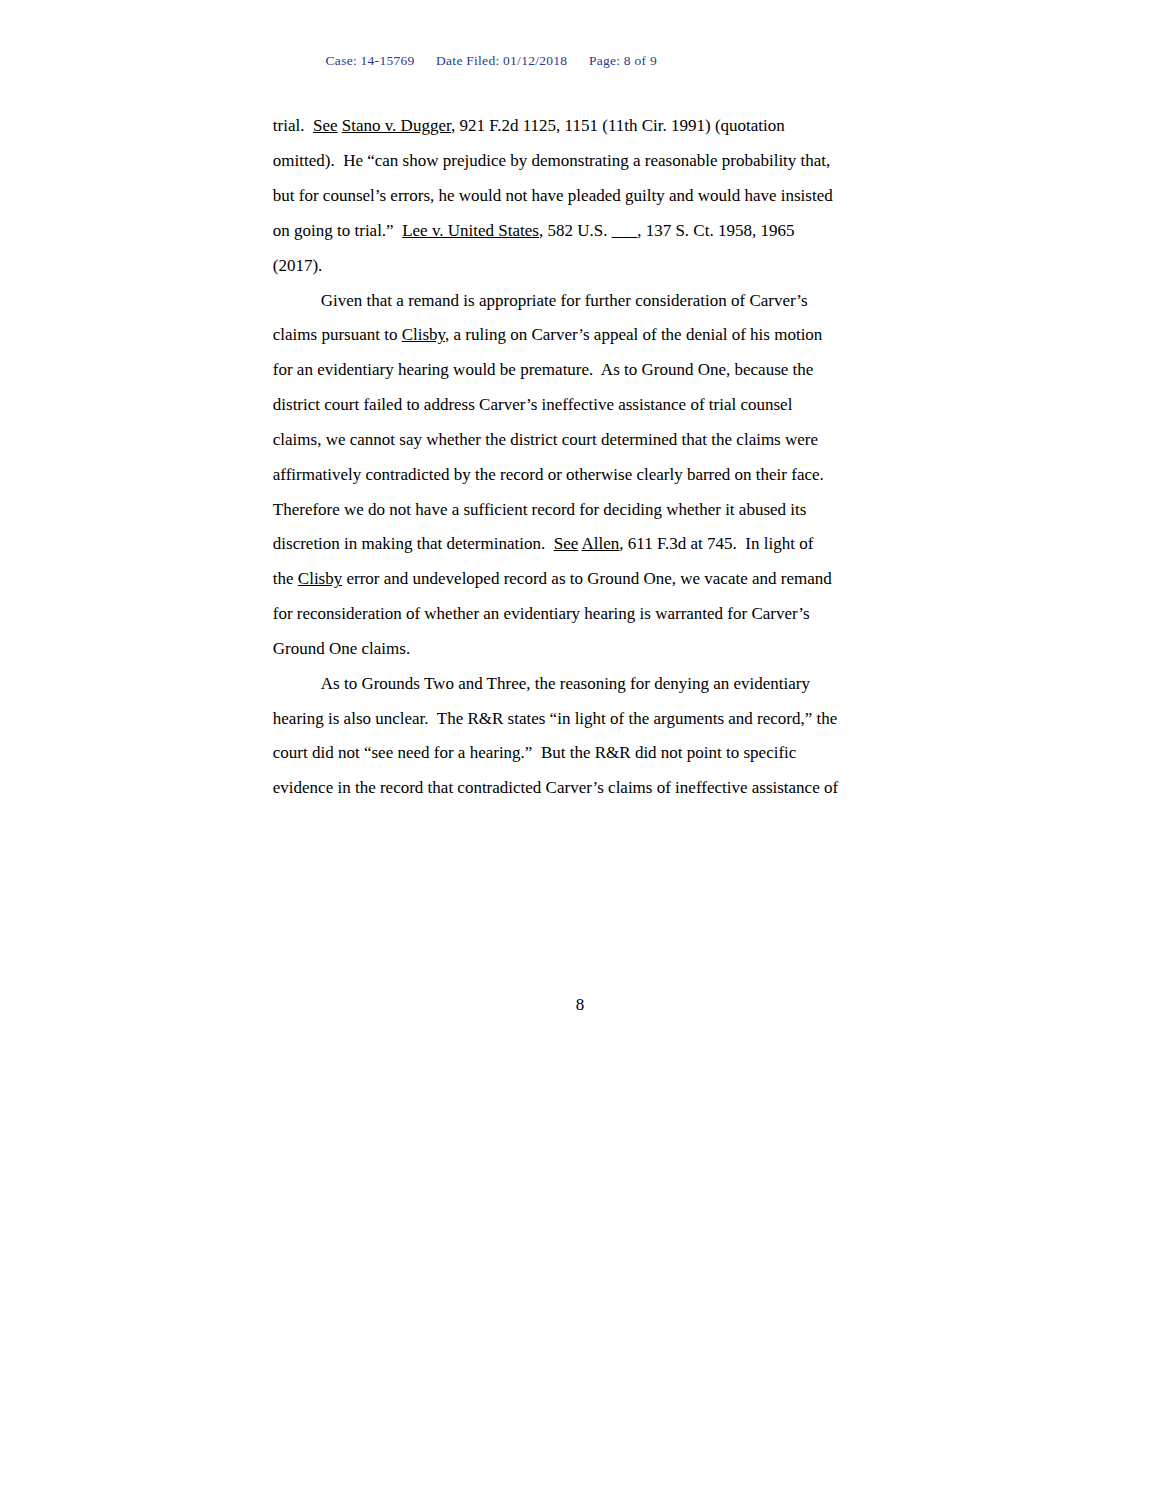Case: 14-15769 Date Filed: 01/12/2018 Page: 8 of 9
trial. See Stano v. Dugger, 921 F.2d 1125, 1151 (11th Cir. 1991) (quotation
omitted). He “can show prejudice by demonstrating a reasonable probability that,
but for counsel’s errors, he would not have pleaded guilty and would have insisted
on going to trial.” Lee v. United States, 582 U.S. ___, 137 S. Ct. 1958, 1965
(2017).
Given that a remand is appropriate for further consideration of Carver’s
claims pursuant to Clisby, a ruling on Carver’s appeal of the denial of his motion
for an evidentiary hearing would be premature. As to Ground One, because the
district court failed to address Carver’s ineffective assistance of trial counsel
claims, we cannot say whether the district court determined that the claims were
affirmatively contradicted by the record or otherwise clearly barred on their face.
Therefore we do not have a sufficient record for deciding whether it abused its
discretion in making that determination. See Allen, 611 F.3d at 745. In light of
the Clisby error and undeveloped record as to Ground One, we vacate and remand
for reconsideration of whether an evidentiary hearing is warranted for Carver’s
Ground One claims.
As to Grounds Two and Three, the reasoning for denying an evidentiary
hearing is also unclear. The R&R states “in light of the arguments and record,” the
court did not “see need for a hearing.” But the R&R did not point to specific
evidence in the record that contradicted Carver’s claims of ineffective assistance of
8